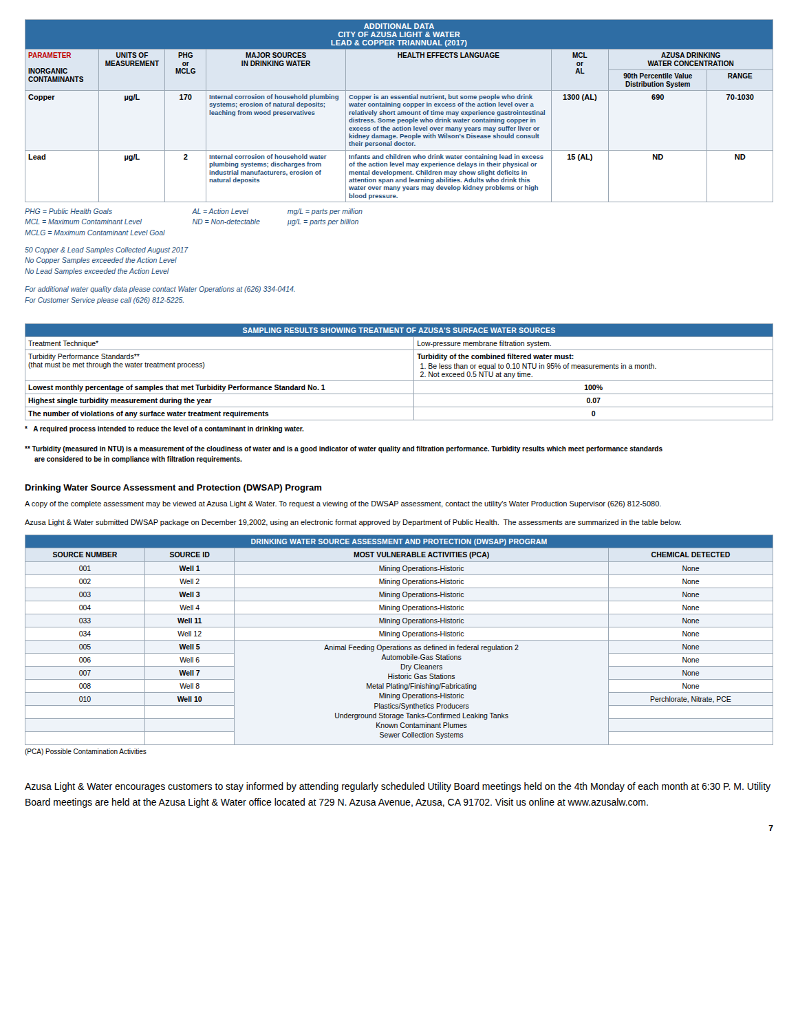| ADDITIONAL DATA CITY OF AZUSA LIGHT & WATER LEAD & COPPER TRIANNUAL (2017) |
| PARAMETER INORGANIC CONTAMINANTS | UNITS OF MEASUREMENT | PHG or MCLG | MAJOR SOURCES IN DRINKING WATER | HEALTH EFFECTS LANGUAGE | MCL or AL | AZUSA DRINKING WATER CONCENTRATION |
| 90th Percentile Value Distribution System | RANGE |
| Copper | µg/L | 170 | Internal corrosion of household plumbing systems; erosion of natural deposits; leaching from wood preservatives | Copper is an essential nutrient, but some people who drink water containing copper in excess of the action level over a relatively short amount of time may experience gastrointestinal distress. Some people who drink water containing copper in excess of the action level over many years may suffer liver or kidney damage. People with Wilson's Disease should consult their personal doctor. | 1300 (AL) | 690 | 70-1030 |
| Lead | µg/L | 2 | Internal corrosion of household water plumbing systems; discharges from industrial manufacturers, erosion of natural deposits | Infants and children who drink water containing lead in excess of the action level may experience delays in their physical or mental development. Children may show slight deficits in attention span and learning abilities. Adults who drink this water over many years may develop kidney problems or high blood pressure. | 15 (AL) | ND | ND |
| PHG = Public Health Goals | AL = Action Level | mg/L = parts per million |
| MCL = Maximum Contaminant Level | ND = Non-detectable | µg/L = parts per billion |
| MCLG = Maximum Contaminant Level Goal | | |
50 Copper & Lead Samples Collected August 2017
No Copper Samples exceeded the Action Level
No Lead Samples exceeded the Action Level
For additional water quality data please contact Water Operations at (626) 334-0414.
For Customer Service please call (626) 812-5225.
| SAMPLING RESULTS SHOWING TREATMENT OF AZUSA'S SURFACE WATER SOURCES |
| Treatment Technique* | Low-pressure membrane filtration system. |
| Turbidity Performance Standards** (that must be met through the water treatment process) | Turbidity of the combined filtered water must: Be less than or equal to 0.10 NTU in 95% of measurements in a month. Not exceed 0.5 NTU at any time. |
| Lowest monthly percentage of samples that met Turbidity Performance Standard No. 1 | 100% |
| Highest single turbidity measurement during the year | 0.07 |
| The number of violations of any surface water treatment requirements | 0 |
* A required process intended to reduce the level of a contaminant in drinking water.
** Turbidity (measured in NTU) is a measurement of the cloudiness of water and is a good indicator of water quality and filtration performance. Turbidity results which meet performance standards are considered to be in compliance with filtration requirements.
Drinking Water Source Assessment and Protection (DWSAP) Program
A copy of the complete assessment may be viewed at Azusa Light & Water. To request a viewing of the DWSAP assessment, contact the utility's Water Production Supervisor (626) 812-5080.
Azusa Light & Water submitted DWSAP package on December 19,2002, using an electronic format approved by Department of Public Health. The assessments are summarized in the table below.
| DRINKING WATER SOURCE ASSESSMENT AND PROTECTION (DWSAP) PROGRAM |
| SOURCE NUMBER | SOURCE ID | MOST VULNERABLE ACTIVITIES (PCA) | CHEMICAL DETECTED |
| 001 | Well 1 | Mining Operations-Historic | None |
| 002 | Well 2 | Mining Operations-Historic | None |
| 003 | Well 3 | Mining Operations-Historic | None |
| 004 | Well 4 | Mining Operations-Historic | None |
| 033 | Well 11 | Mining Operations-Historic | None |
| 034 | Well 12 | Mining Operations-Historic | None |
| 005 | Well 5 | Animal Feeding Operations as defined in federal regulation 2 Automobile-Gas Stations Dry Cleaners Historic Gas Stations Metal Plating/Finishing/Fabricating Mining Operations-Historic Plastics/Synthetics Producers Underground Storage Tanks-Confirmed Leaking Tanks Known Contaminant Plumes Sewer Collection Systems | None |
| 006 | Well 6 | None |
| 007 | Well 7 | None |
| 008 | Well 8 | None |
| 010 | Well 10 | Perchlorate, Nitrate, PCE |
(PCA) Possible Contamination Activities
Azusa Light & Water encourages customers to stay informed by attending regularly scheduled Utility Board meetings held on the 4th Monday of each month at 6:30 P. M. Utility Board meetings are held at the Azusa Light & Water office located at 729 N. Azusa Avenue, Azusa, CA 91702. Visit us online at www.azusalw.com.
7